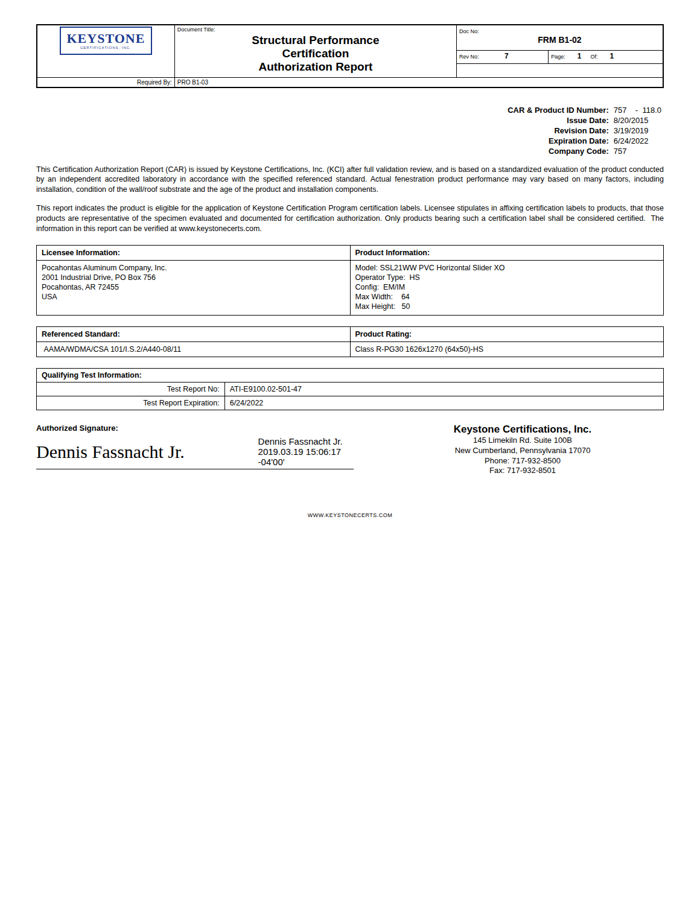| KEYSTONE CERTIFICATIONS, INC. | Document Title: Structural Performance Certification Authorization Report | Doc No: FRM B1-02 |
| Rev No: 7 | Page: 1 Of: 1 |
| Required By: | PRO B1-03 |
| CAR & Product ID Number: | 757 - 118.0 |
| Issue Date: | 8/20/2015 |
| Revision Date: | 3/19/2019 |
| Expiration Date: | 6/24/2022 |
| Company Code: | 757 |
This Certification Authorization Report (CAR) is issued by Keystone Certifications, Inc. (KCI) after full validation review, and is based on a standardized evaluation of the product conducted by an independent accredited laboratory in accordance with the specified referenced standard. Actual fenestration product performance may vary based on many factors, including installation, condition of the wall/roof substrate and the age of the product and installation components.
This report indicates the product is eligible for the application of Keystone Certification Program certification labels. Licensee stipulates in affixing certification labels to products, that those products are representative of the specimen evaluated and documented for certification authorization. Only products bearing such a certification label shall be considered certified. The information in this report can be verified at www.keystonecerts.com.
| Licensee Information: | Product Information: |
| --- | --- |
| Pocahontas Aluminum Company, Inc. 2001 Industrial Drive, PO Box 756 Pocahontas, AR 72455 USA | Model: SSL21WW PVC Horizontal Slider XO Operator Type: HS Config: EM/IM Max Width: 64 Max Height: 50 |
| Referenced Standard: | Product Rating: |
| --- | --- |
| AAMA/WDMA/CSA 101/I.S.2/A440-08/11 | Class R-PG30 1626x1270 (64x50)-HS |
| Qualifying Test Information: |
| --- |
| Test Report No: | ATI-E9100.02-501-47 |
| Test Report Expiration: | 6/24/2022 |
Authorized Signature:
Dennis Fassnacht Jr.
Dennis Fassnacht Jr.
2019.03.19 15:06:17
-04'00'
Keystone Certifications, Inc.
145 Limekiln Rd. Suite 100B
New Cumberland, Pennsylvania 17070
Phone: 717-932-8500
Fax: 717-932-8501
WWW.KEYSTONECERTS.COM